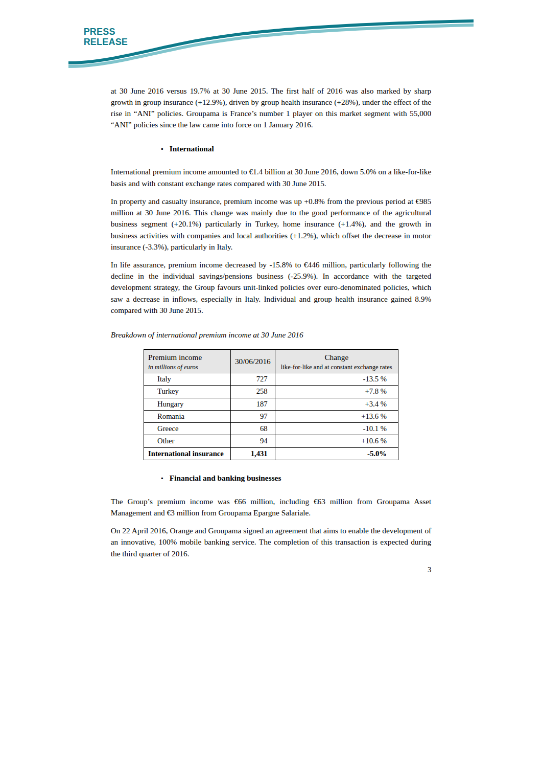PRESS
RELEASE
at 30 June 2016 versus 19.7% at 30 June 2015. The first half of 2016 was also marked by sharp growth in group insurance (+12.9%), driven by group health insurance (+28%), under the effect of the rise in “ANI” policies. Groupama is France’s number 1 player on this market segment with 55,000 “ANI” policies since the law came into force on 1 January 2016.
▪International
International premium income amounted to €1.4 billion at 30 June 2016, down 5.0% on a like-for-like basis and with constant exchange rates compared with 30 June 2015.
In property and casualty insurance, premium income was up +0.8% from the previous period at €985 million at 30 June 2016. This change was mainly due to the good performance of the agricultural business segment (+20.1%) particularly in Turkey, home insurance (+1.4%), and the growth in business activities with companies and local authorities (+1.2%), which offset the decrease in motor insurance (-3.3%), particularly in Italy.
In life assurance, premium income decreased by -15.8% to €446 million, particularly following the decline in the individual savings/pensions business (-25.9%). In accordance with the targeted development strategy, the Group favours unit-linked policies over euro-denominated policies, which saw a decrease in inflows, especially in Italy. Individual and group health insurance gained 8.9% compared with 30 June 2015.
Breakdown of international premium income at 30 June 2016
| Premium income in millions of euros | 30/06/2016 | Change like-for-like and at constant exchange rates |
| --- | --- | --- |
| Italy | 727 | -13.5 % |
| Turkey | 258 | +7.8 % |
| Hungary | 187 | +3.4 % |
| Romania | 97 | +13.6 % |
| Greece | 68 | -10.1 % |
| Other | 94 | +10.6 % |
| International insurance | 1,431 | -5.0% |
▪Financial and banking businesses
The Group’s premium income was €66 million, including €63 million from Groupama Asset Management and €3 million from Groupama Epargne Salariale.
On 22 April 2016, Orange and Groupama signed an agreement that aims to enable the development of an innovative, 100% mobile banking service. The completion of this transaction is expected during the third quarter of 2016.
3